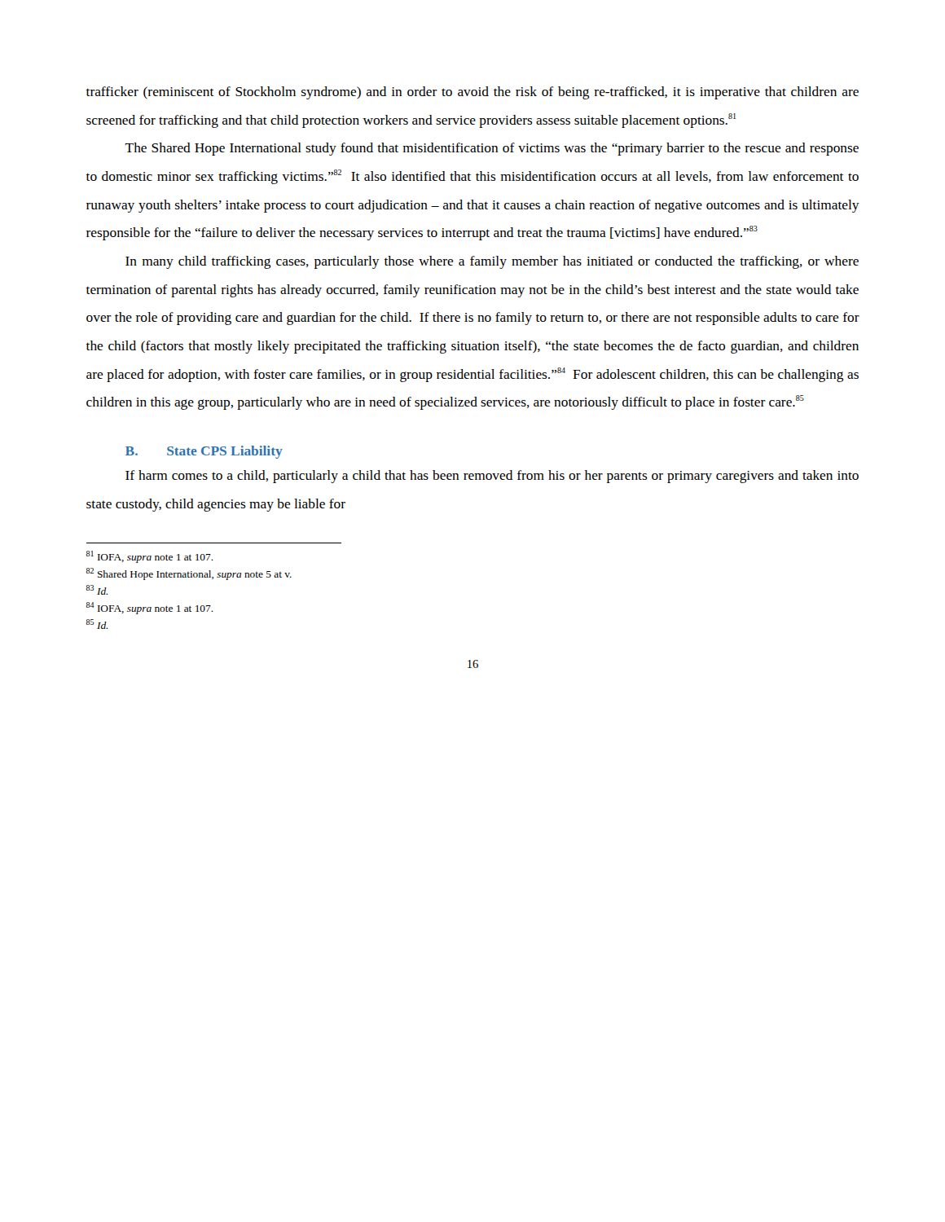trafficker (reminiscent of Stockholm syndrome) and in order to avoid the risk of being re-trafficked, it is imperative that children are screened for trafficking and that child protection workers and service providers assess suitable placement options.81
The Shared Hope International study found that misidentification of victims was the “primary barrier to the rescue and response to domestic minor sex trafficking victims.”82 It also identified that this misidentification occurs at all levels, from law enforcement to runaway youth shelters’ intake process to court adjudication – and that it causes a chain reaction of negative outcomes and is ultimately responsible for the “failure to deliver the necessary services to interrupt and treat the trauma [victims] have endured.”83
In many child trafficking cases, particularly those where a family member has initiated or conducted the trafficking, or where termination of parental rights has already occurred, family reunification may not be in the child’s best interest and the state would take over the role of providing care and guardian for the child. If there is no family to return to, or there are not responsible adults to care for the child (factors that mostly likely precipitated the trafficking situation itself), “the state becomes the de facto guardian, and children are placed for adoption, with foster care families, or in group residential facilities.”84 For adolescent children, this can be challenging as children in this age group, particularly who are in need of specialized services, are notoriously difficult to place in foster care.85
B.  State CPS Liability
If harm comes to a child, particularly a child that has been removed from his or her parents or primary caregivers and taken into state custody, child agencies may be liable for
81 IOFA, supra note 1 at 107.
82 Shared Hope International, supra note 5 at v.
83 Id.
84 IOFA, supra note 1 at 107.
85 Id.
16